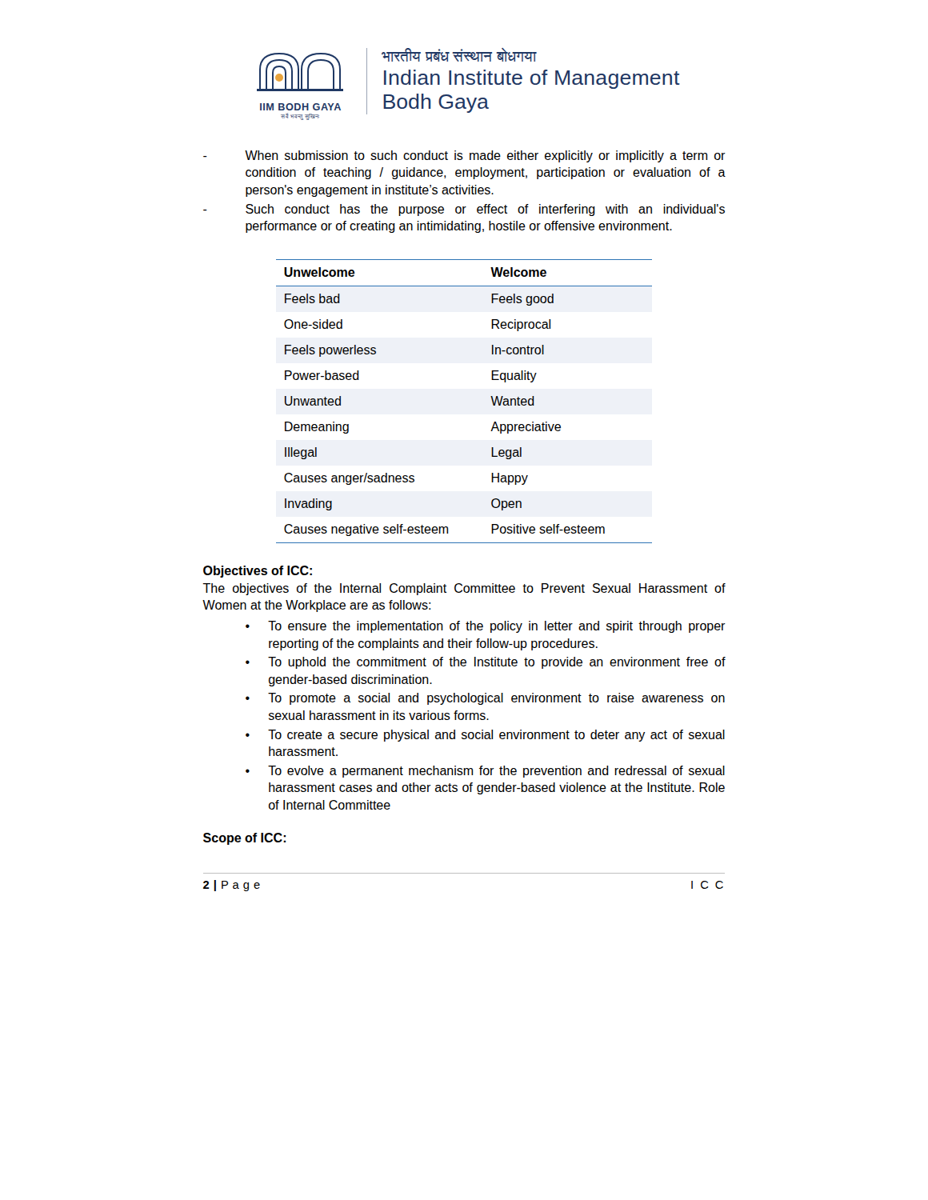IIM BODH GAYA
सर्वे भवन्तु सुखिनः
भारतीय प्रबंध संस्थान बोधगया
Indian Institute of Management
Bodh Gaya
- When submission to such conduct is made either explicitly or implicitly a term or condition of teaching / guidance, employment, participation or evaluation of a person's engagement in institute’s activities.
- Such conduct has the purpose or effect of interfering with an individual's performance or of creating an intimidating, hostile or offensive environment.
| Unwelcome | Welcome |
| --- | --- |
| Feels bad | Feels good |
| One-sided | Reciprocal |
| Feels powerless | In-control |
| Power-based | Equality |
| Unwanted | Wanted |
| Demeaning | Appreciative |
| Illegal | Legal |
| Causes anger/sadness | Happy |
| Invading | Open |
| Causes negative self-esteem | Positive self-esteem |
Objectives of ICC:
The objectives of the Internal Complaint Committee to Prevent Sexual Harassment of Women at the Workplace are as follows:
To ensure the implementation of the policy in letter and spirit through proper reporting of the complaints and their follow-up procedures.
To uphold the commitment of the Institute to provide an environment free of gender-based discrimination.
To promote a social and psychological environment to raise awareness on sexual harassment in its various forms.
To create a secure physical and social environment to deter any act of sexual harassment.
To evolve a permanent mechanism for the prevention and redressal of sexual harassment cases and other acts of gender-based violence at the Institute. Role of Internal Committee
Scope of ICC:
2 | P a g e
I C C